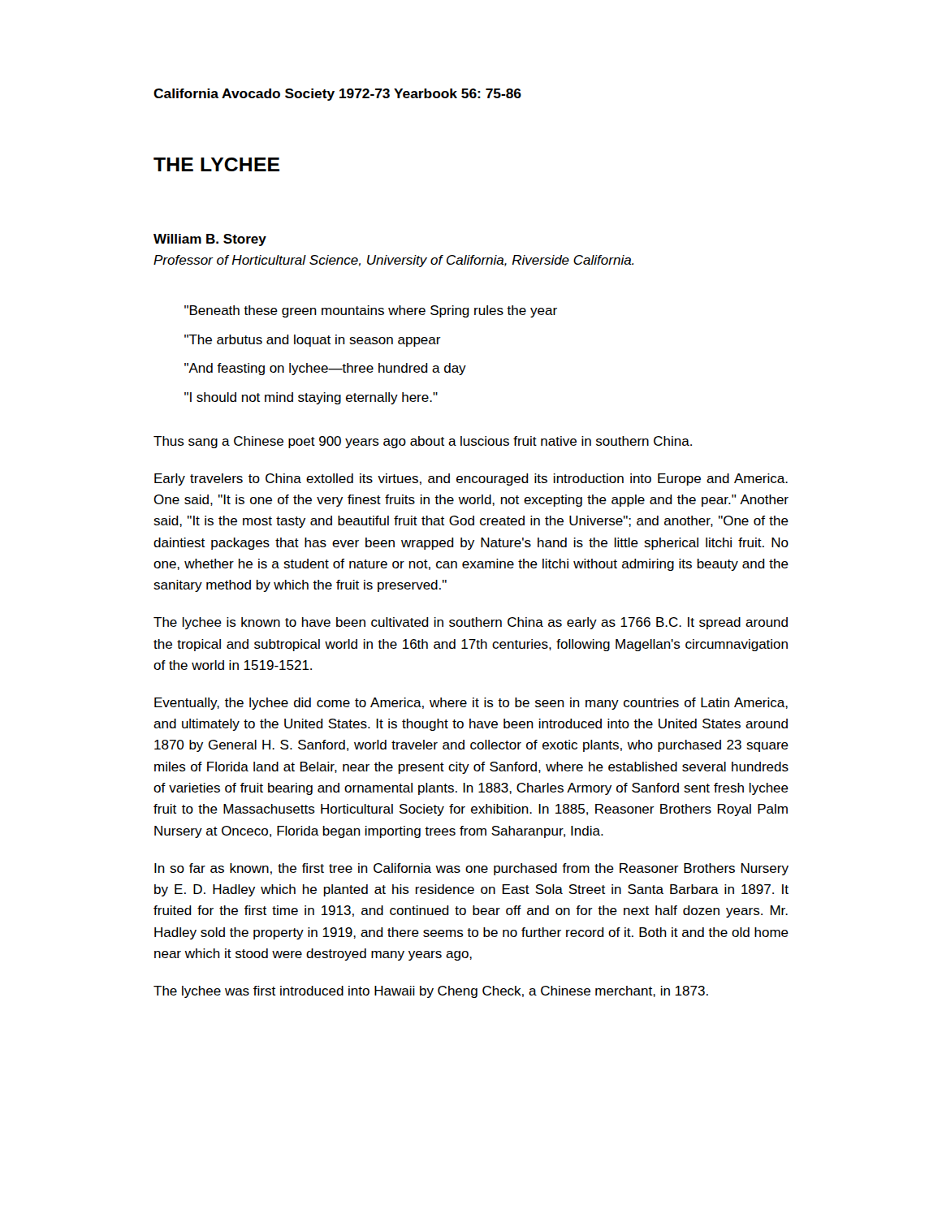California Avocado Society 1972-73 Yearbook 56: 75-86
THE LYCHEE
William B. Storey Professor of Horticultural Science, University of California, Riverside California.
"Beneath these green mountains where Spring rules the year
"The arbutus and loquat in season appear
"And feasting on lychee—three hundred a day
"I should not mind staying eternally here."
Thus sang a Chinese poet 900 years ago about a luscious fruit native in southern China.
Early travelers to China extolled its virtues, and encouraged its introduction into Europe and America. One said, "It is one of the very finest fruits in the world, not excepting the apple and the pear." Another said, "It is the most tasty and beautiful fruit that God created in the Universe"; and another, "One of the daintiest packages that has ever been wrapped by Nature's hand is the little spherical litchi fruit. No one, whether he is a student of nature or not, can examine the litchi without admiring its beauty and the sanitary method by which the fruit is preserved."
The lychee is known to have been cultivated in southern China as early as 1766 B.C. It spread around the tropical and subtropical world in the 16th and 17th centuries, following Magellan's circumnavigation of the world in 1519-1521.
Eventually, the lychee did come to America, where it is to be seen in many countries of Latin America, and ultimately to the United States. It is thought to have been introduced into the United States around 1870 by General H. S. Sanford, world traveler and collector of exotic plants, who purchased 23 square miles of Florida land at Belair, near the present city of Sanford, where he established several hundreds of varieties of fruit bearing and ornamental plants. In 1883, Charles Armory of Sanford sent fresh lychee fruit to the Massachusetts Horticultural Society for exhibition. In 1885, Reasoner Brothers Royal Palm Nursery at Onceco, Florida began importing trees from Saharanpur, India.
In so far as known, the first tree in California was one purchased from the Reasoner Brothers Nursery by E. D. Hadley which he planted at his residence on East Sola Street in Santa Barbara in 1897. It fruited for the first time in 1913, and continued to bear off and on for the next half dozen years. Mr. Hadley sold the property in 1919, and there seems to be no further record of it. Both it and the old home near which it stood were destroyed many years ago,
The lychee was first introduced into Hawaii by Cheng Check, a Chinese merchant, in 1873.